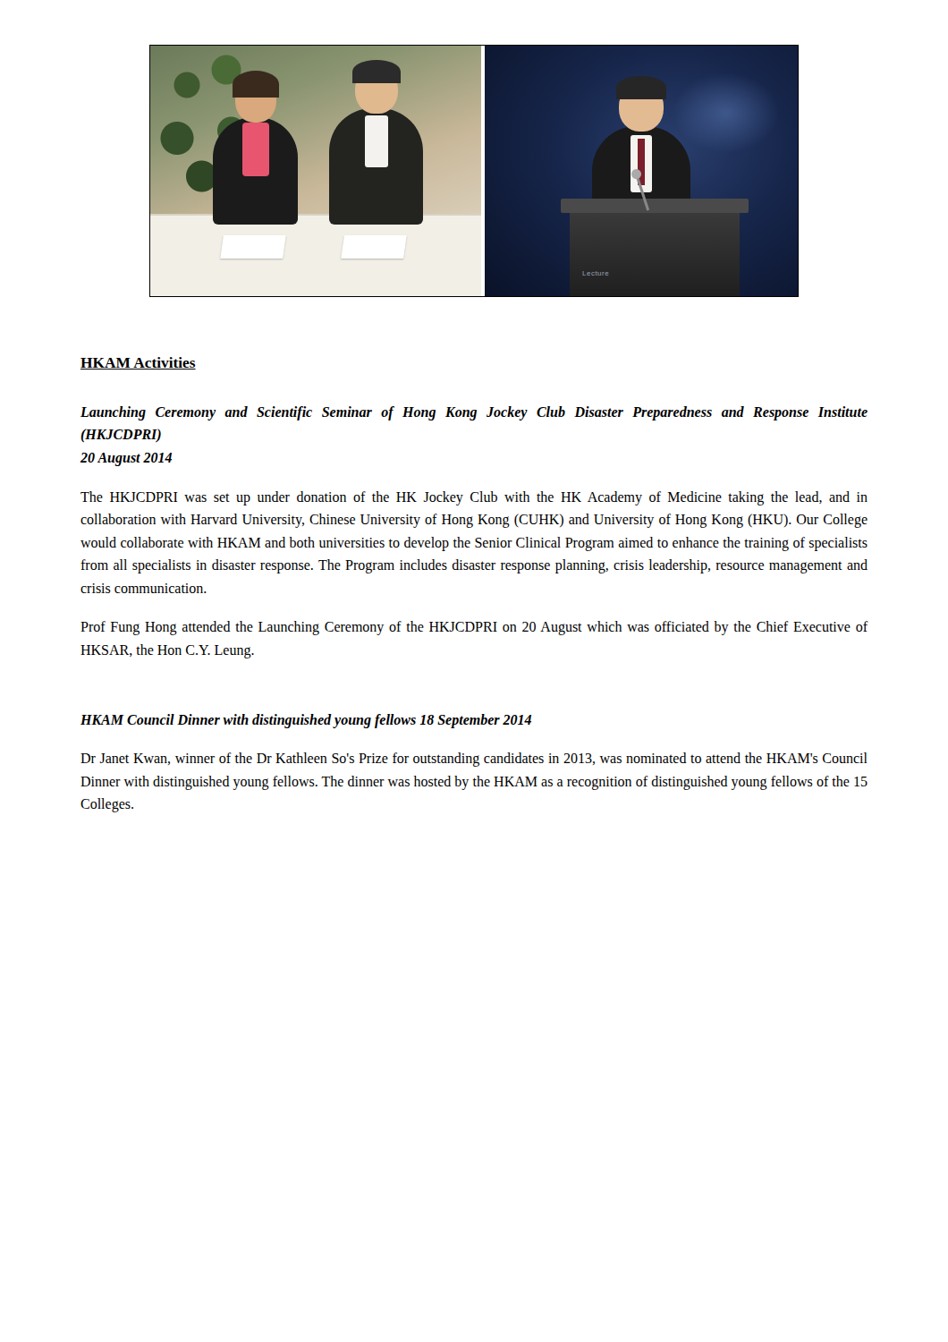Lecture
HKAM Activities
Launching Ceremony and Scientific Seminar of Hong Kong Jockey Club Disaster Preparedness and Response Institute (HKJCDPRI)
20 August 2014
The HKJCDPRI was set up under donation of the HK Jockey Club with the HK Academy of Medicine taking the lead, and in collaboration with Harvard University, Chinese University of Hong Kong (CUHK) and University of Hong Kong (HKU). Our College would collaborate with HKAM and both universities to develop the Senior Clinical Program aimed to enhance the training of specialists from all specialists in disaster response. The Program includes disaster response planning, crisis leadership, resource management and crisis communication.
Prof Fung Hong attended the Launching Ceremony of the HKJCDPRI on 20 August which was officiated by the Chief Executive of HKSAR, the Hon C.Y. Leung.
HKAM Council Dinner with distinguished young fellows 18 September 2014
Dr Janet Kwan, winner of the Dr Kathleen So's Prize for outstanding candidates in 2013, was nominated to attend the HKAM's Council Dinner with distinguished young fellows. The dinner was hosted by the HKAM as a recognition of distinguished young fellows of the 15 Colleges.